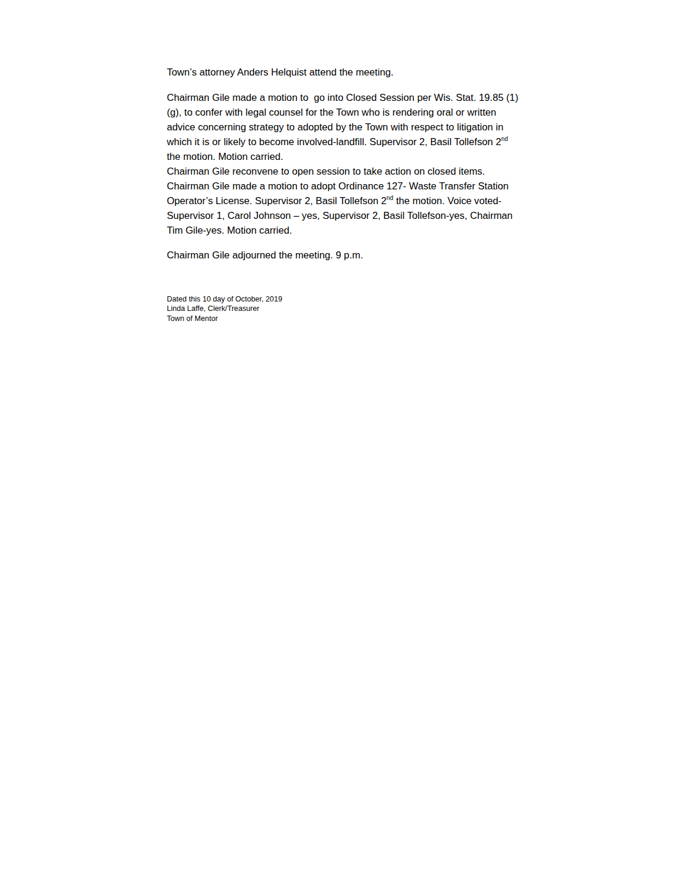Town’s attorney Anders Helquist attend the meeting.
Chairman Gile made a motion to go into Closed Session per Wis. Stat. 19.85 (1) (g), to confer with legal counsel for the Town who is rendering oral or written advice concerning strategy to adopted by the Town with respect to litigation in which it is or likely to become involved-landfill. Supervisor 2, Basil Tollefson 2nd the motion. Motion carried.
Chairman Gile reconvene to open session to take action on closed items.
Chairman Gile made a motion to adopt Ordinance 127- Waste Transfer Station Operator’s License. Supervisor 2, Basil Tollefson 2nd the motion. Voice voted- Supervisor 1, Carol Johnson – yes, Supervisor 2, Basil Tollefson-yes, Chairman Tim Gile-yes. Motion carried.
Chairman Gile adjourned the meeting. 9 p.m.
Dated this 10 day of October, 2019
Linda Laffe, Clerk/Treasurer
Town of Mentor